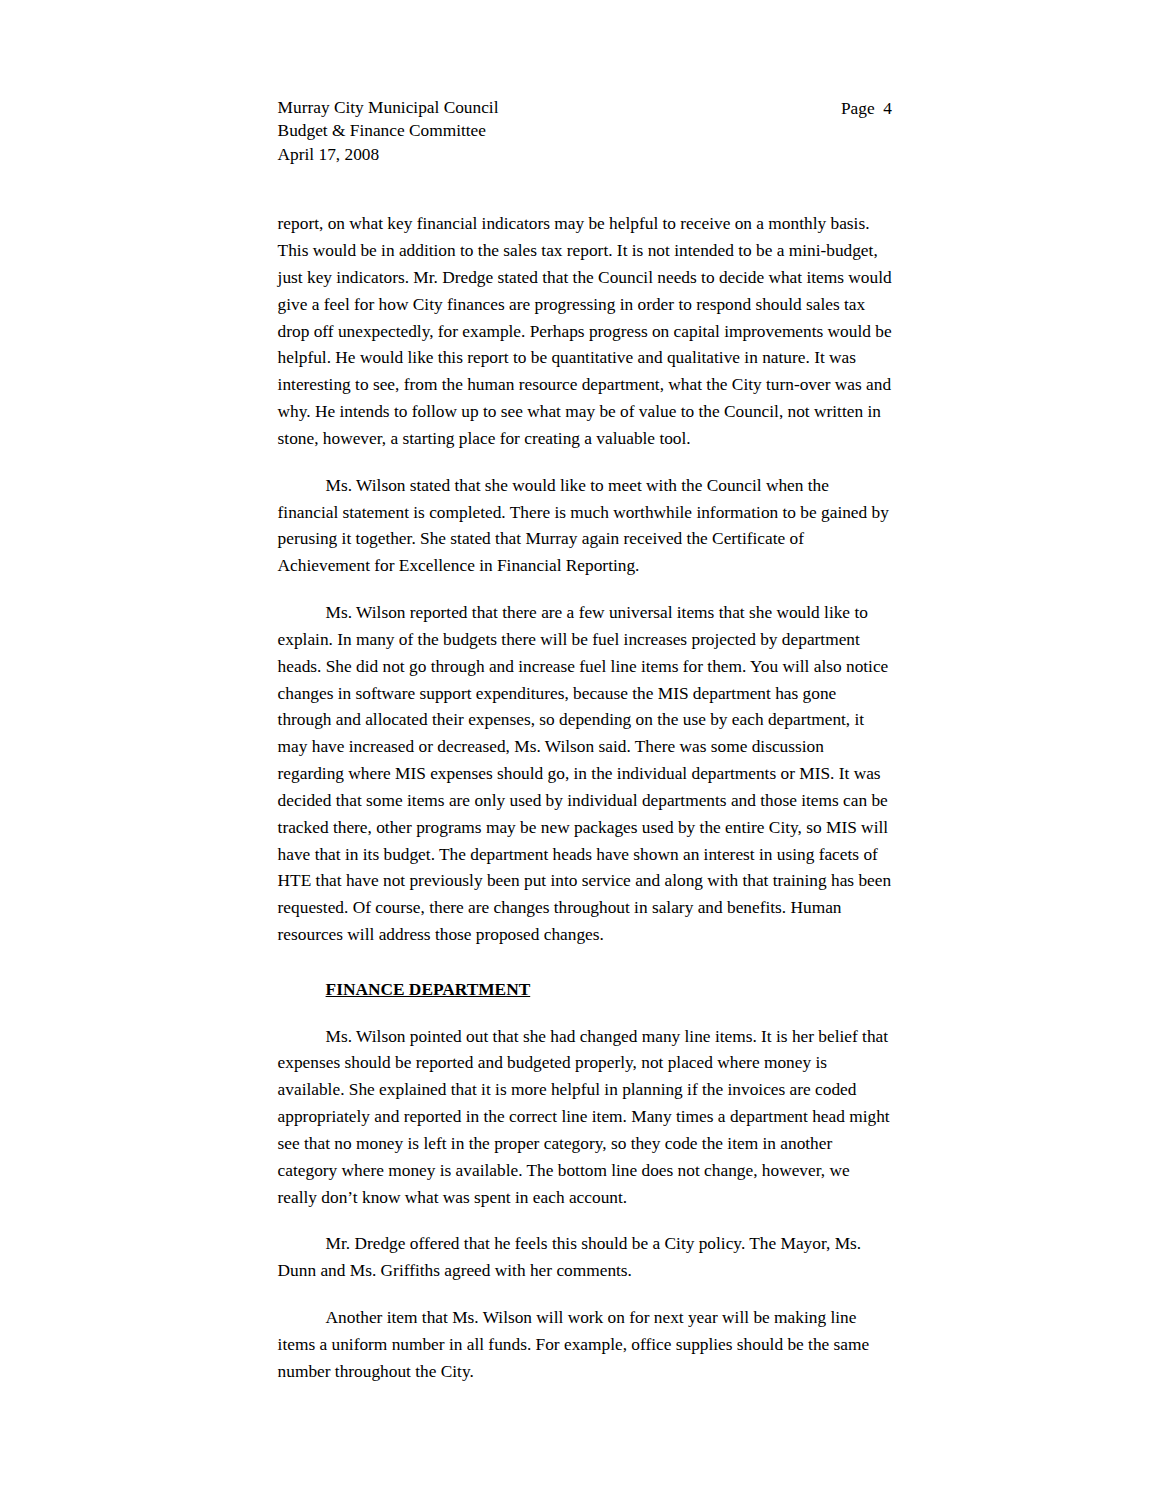Murray City Municipal Council
Budget & Finance Committee
April 17, 2008
Page 4
report, on what key financial indicators may be helpful to receive on a monthly basis. This would be in addition to the sales tax report. It is not intended to be a mini-budget, just key indicators. Mr. Dredge stated that the Council needs to decide what items would give a feel for how City finances are progressing in order to respond should sales tax drop off unexpectedly, for example. Perhaps progress on capital improvements would be helpful. He would like this report to be quantitative and qualitative in nature. It was interesting to see, from the human resource department, what the City turn-over was and why. He intends to follow up to see what may be of value to the Council, not written in stone, however, a starting place for creating a valuable tool.
Ms. Wilson stated that she would like to meet with the Council when the financial statement is completed. There is much worthwhile information to be gained by perusing it together. She stated that Murray again received the Certificate of Achievement for Excellence in Financial Reporting.
Ms. Wilson reported that there are a few universal items that she would like to explain. In many of the budgets there will be fuel increases projected by department heads. She did not go through and increase fuel line items for them. You will also notice changes in software support expenditures, because the MIS department has gone through and allocated their expenses, so depending on the use by each department, it may have increased or decreased, Ms. Wilson said. There was some discussion regarding where MIS expenses should go, in the individual departments or MIS. It was decided that some items are only used by individual departments and those items can be tracked there, other programs may be new packages used by the entire City, so MIS will have that in its budget. The department heads have shown an interest in using facets of HTE that have not previously been put into service and along with that training has been requested. Of course, there are changes throughout in salary and benefits. Human resources will address those proposed changes.
FINANCE DEPARTMENT
Ms. Wilson pointed out that she had changed many line items. It is her belief that expenses should be reported and budgeted properly, not placed where money is available. She explained that it is more helpful in planning if the invoices are coded appropriately and reported in the correct line item. Many times a department head might see that no money is left in the proper category, so they code the item in another category where money is available. The bottom line does not change, however, we really don’t know what was spent in each account.
Mr. Dredge offered that he feels this should be a City policy. The Mayor, Ms. Dunn and Ms. Griffiths agreed with her comments.
Another item that Ms. Wilson will work on for next year will be making line items a uniform number in all funds. For example, office supplies should be the same number throughout the City.